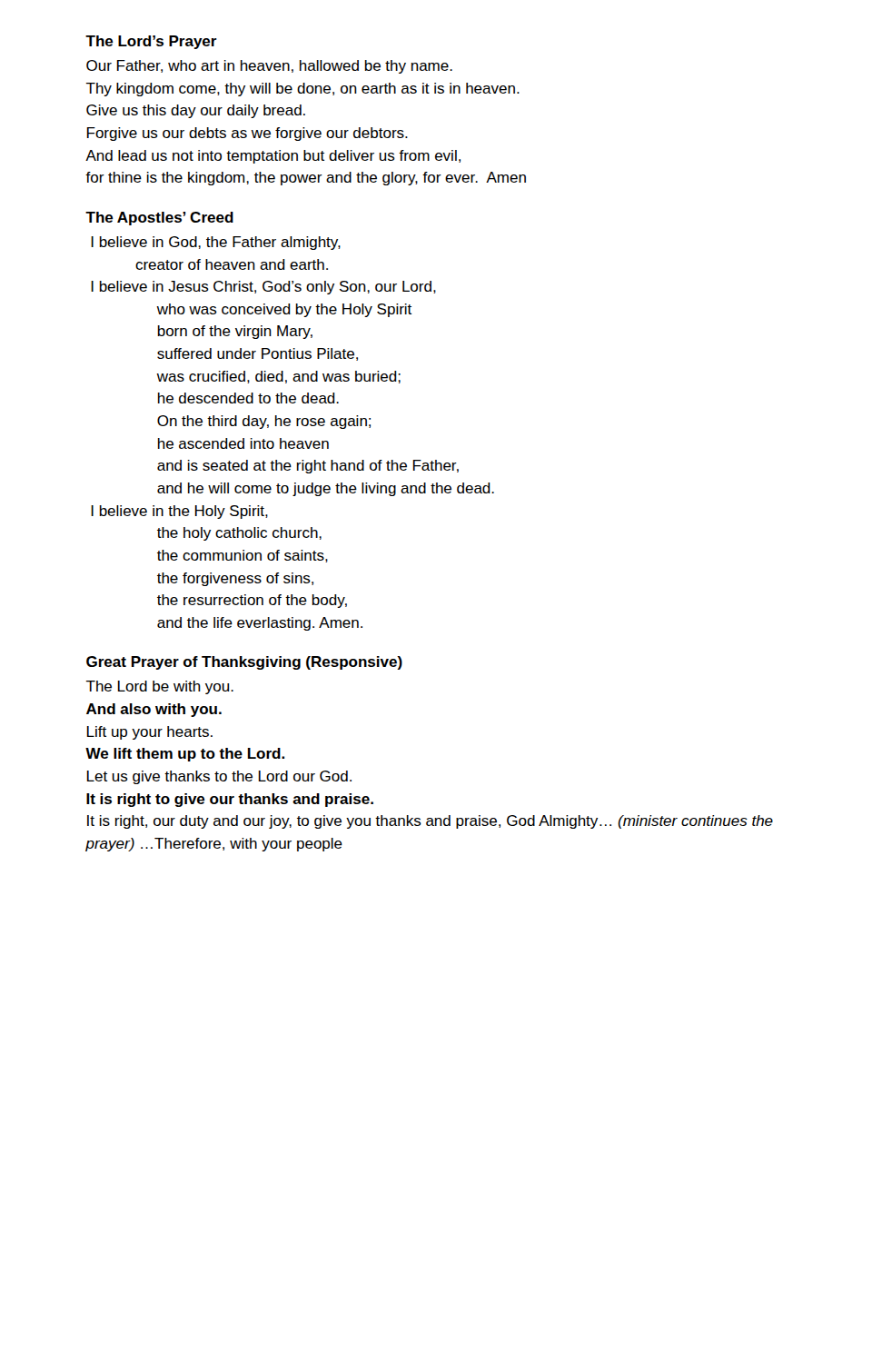The Lord’s Prayer
Our Father, who art in heaven, hallowed be thy name.
Thy kingdom come, thy will be done, on earth as it is in heaven.
Give us this day our daily bread.
Forgive us our debts as we forgive our debtors.
And lead us not into temptation but deliver us from evil,
for thine is the kingdom, the power and the glory, for ever. Amen
The Apostles’ Creed
I believe in God, the Father almighty,
creator of heaven and earth.
I believe in Jesus Christ, God’s only Son, our Lord,
who was conceived by the Holy Spirit
born of the virgin Mary,
suffered under Pontius Pilate,
was crucified, died, and was buried;
he descended to the dead.
On the third day, he rose again;
he ascended into heaven
and is seated at the right hand of the Father,
and he will come to judge the living and the dead.
I believe in the Holy Spirit,
the holy catholic church,
the communion of saints,
the forgiveness of sins,
the resurrection of the body,
and the life everlasting. Amen.
Great Prayer of Thanksgiving (Responsive)
The Lord be with you.
And also with you.
Lift up your hearts.
We lift them up to the Lord.
Let us give thanks to the Lord our God.
It is right to give our thanks and praise.
It is right, our duty and our joy, to give you thanks and praise, God Almighty… (minister continues the prayer) …Therefore, with your people